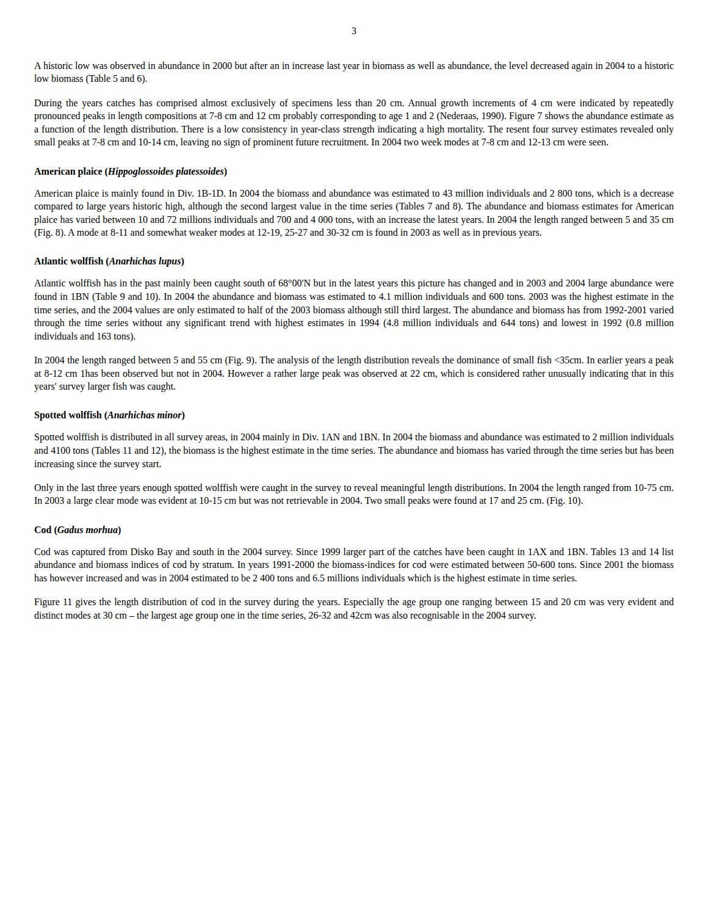3
A historic low was observed in abundance in 2000 but after an in increase last year in biomass as well as abundance, the level decreased again in 2004 to a historic low biomass (Table 5 and 6).
During the years catches has comprised almost exclusively of specimens less than 20 cm. Annual growth increments of 4 cm were indicated by repeatedly pronounced peaks in length compositions at 7-8 cm and 12 cm probably corresponding to age 1 and 2 (Nederaas, 1990). Figure 7 shows the abundance estimate as a function of the length distribution. There is a low consistency in year-class strength indicating a high mortality. The resent four survey estimates revealed only small peaks at 7-8 cm and 10-14 cm, leaving no sign of prominent future recruitment. In 2004 two week modes at 7-8 cm and 12-13 cm were seen.
American plaice (Hippoglossoides platessoides)
American plaice is mainly found in Div. 1B-1D. In 2004 the biomass and abundance was estimated to 43 million individuals and 2 800 tons, which is a decrease compared to large years historic high, although the second largest value in the time series (Tables 7 and 8). The abundance and biomass estimates for American plaice has varied between 10 and 72 millions individuals and 700 and 4 000 tons, with an increase the latest years. In 2004 the length ranged between 5 and 35 cm (Fig. 8). A mode at 8-11 and somewhat weaker modes at 12-19, 25-27 and 30-32 cm is found in 2003 as well as in previous years.
Atlantic wolffish (Anarhichas lupus)
Atlantic wolffish has in the past mainly been caught south of 68°00'N but in the latest years this picture has changed and in 2003 and 2004 large abundance were found in 1BN (Table 9 and 10). In 2004 the abundance and biomass was estimated to 4.1 million individuals and 600 tons. 2003 was the highest estimate in the time series, and the 2004 values are only estimated to half of the 2003 biomass although still third largest. The abundance and biomass has from 1992-2001 varied through the time series without any significant trend with highest estimates in 1994 (4.8 million individuals and 644 tons) and lowest in 1992 (0.8 million individuals and 163 tons).
In 2004 the length ranged between 5 and 55 cm (Fig. 9). The analysis of the length distribution reveals the dominance of small fish <35cm. In earlier years a peak at 8-12 cm 1has been observed but not in 2004. However a rather large peak was observed at 22 cm, which is considered rather unusually indicating that in this years' survey larger fish was caught.
Spotted wolffish (Anarhichas minor)
Spotted wolffish is distributed in all survey areas, in 2004 mainly in Div. 1AN and 1BN. In 2004 the biomass and abundance was estimated to 2 million individuals and 4100 tons (Tables 11 and 12), the biomass is the highest estimate in the time series. The abundance and biomass has varied through the time series but has been increasing since the survey start.
Only in the last three years enough spotted wolffish were caught in the survey to reveal meaningful length distributions. In 2004 the length ranged from 10-75 cm. In 2003 a large clear mode was evident at 10-15 cm but was not retrievable in 2004. Two small peaks were found at 17 and 25 cm. (Fig. 10).
Cod (Gadus morhua)
Cod was captured from Disko Bay and south in the 2004 survey. Since 1999 larger part of the catches have been caught in 1AX and 1BN. Tables 13 and 14 list abundance and biomass indices of cod by stratum. In years 1991-2000 the biomass-indices for cod were estimated between 50-600 tons. Since 2001 the biomass has however increased and was in 2004 estimated to be 2 400 tons and 6.5 millions individuals which is the highest estimate in time series.
Figure 11 gives the length distribution of cod in the survey during the years. Especially the age group one ranging between 15 and 20 cm was very evident and distinct modes at 30 cm – the largest age group one in the time series, 26-32 and 42cm was also recognisable in the 2004 survey.